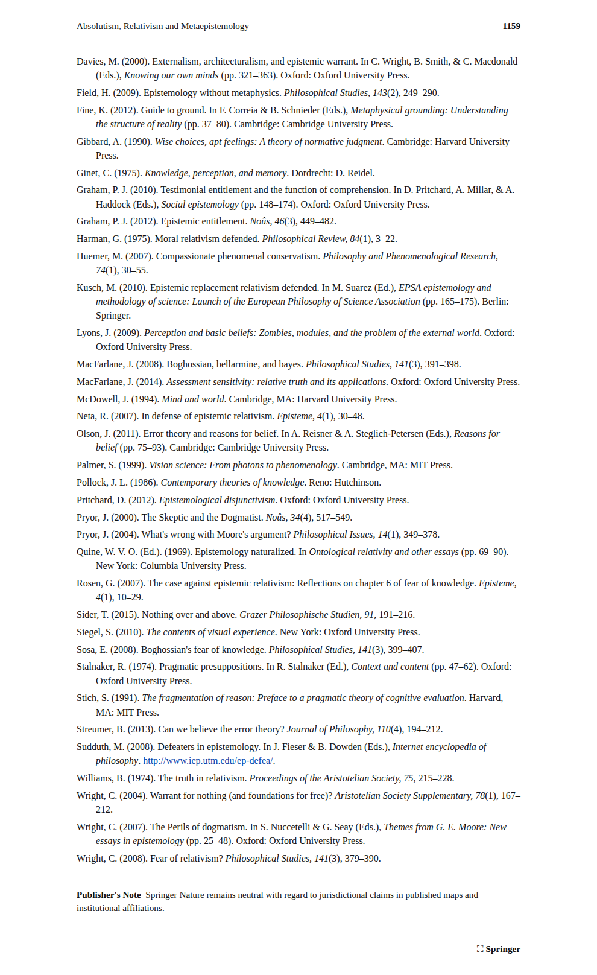Absolutism, Relativism and Metaepistemology 1159
Davies, M. (2000). Externalism, architecturalism, and epistemic warrant. In C. Wright, B. Smith, & C. Macdonald (Eds.), Knowing our own minds (pp. 321–363). Oxford: Oxford University Press.
Field, H. (2009). Epistemology without metaphysics. Philosophical Studies, 143(2), 249–290.
Fine, K. (2012). Guide to ground. In F. Correia & B. Schnieder (Eds.), Metaphysical grounding: Understanding the structure of reality (pp. 37–80). Cambridge: Cambridge University Press.
Gibbard, A. (1990). Wise choices, apt feelings: A theory of normative judgment. Cambridge: Harvard University Press.
Ginet, C. (1975). Knowledge, perception, and memory. Dordrecht: D. Reidel.
Graham, P. J. (2010). Testimonial entitlement and the function of comprehension. In D. Pritchard, A. Millar, & A. Haddock (Eds.), Social epistemology (pp. 148–174). Oxford: Oxford University Press.
Graham, P. J. (2012). Epistemic entitlement. Noûs, 46(3), 449–482.
Harman, G. (1975). Moral relativism defended. Philosophical Review, 84(1), 3–22.
Huemer, M. (2007). Compassionate phenomenal conservatism. Philosophy and Phenomenological Research, 74(1), 30–55.
Kusch, M. (2010). Epistemic replacement relativism defended. In M. Suarez (Ed.), EPSA epistemology and methodology of science: Launch of the European Philosophy of Science Association (pp. 165–175). Berlin: Springer.
Lyons, J. (2009). Perception and basic beliefs: Zombies, modules, and the problem of the external world. Oxford: Oxford University Press.
MacFarlane, J. (2008). Boghossian, bellarmine, and bayes. Philosophical Studies, 141(3), 391–398.
MacFarlane, J. (2014). Assessment sensitivity: relative truth and its applications. Oxford: Oxford University Press.
McDowell, J. (1994). Mind and world. Cambridge, MA: Harvard University Press.
Neta, R. (2007). In defense of epistemic relativism. Episteme, 4(1), 30–48.
Olson, J. (2011). Error theory and reasons for belief. In A. Reisner & A. Steglich-Petersen (Eds.), Reasons for belief (pp. 75–93). Cambridge: Cambridge University Press.
Palmer, S. (1999). Vision science: From photons to phenomenology. Cambridge, MA: MIT Press.
Pollock, J. L. (1986). Contemporary theories of knowledge. Reno: Hutchinson.
Pritchard, D. (2012). Epistemological disjunctivism. Oxford: Oxford University Press.
Pryor, J. (2000). The Skeptic and the Dogmatist. Noûs, 34(4), 517–549.
Pryor, J. (2004). What's wrong with Moore's argument? Philosophical Issues, 14(1), 349–378.
Quine, W. V. O. (Ed.). (1969). Epistemology naturalized. In Ontological relativity and other essays (pp. 69–90). New York: Columbia University Press.
Rosen, G. (2007). The case against epistemic relativism: Reflections on chapter 6 of fear of knowledge. Episteme, 4(1), 10–29.
Sider, T. (2015). Nothing over and above. Grazer Philosophische Studien, 91, 191–216.
Siegel, S. (2010). The contents of visual experience. New York: Oxford University Press.
Sosa, E. (2008). Boghossian's fear of knowledge. Philosophical Studies, 141(3), 399–407.
Stalnaker, R. (1974). Pragmatic presuppositions. In R. Stalnaker (Ed.), Context and content (pp. 47–62). Oxford: Oxford University Press.
Stich, S. (1991). The fragmentation of reason: Preface to a pragmatic theory of cognitive evaluation. Harvard, MA: MIT Press.
Streumer, B. (2013). Can we believe the error theory? Journal of Philosophy, 110(4), 194–212.
Sudduth, M. (2008). Defeaters in epistemology. In J. Fieser & B. Dowden (Eds.), Internet encyclopedia of philosophy. http://www.iep.utm.edu/ep-defea/.
Williams, B. (1974). The truth in relativism. Proceedings of the Aristotelian Society, 75, 215–228.
Wright, C. (2004). Warrant for nothing (and foundations for free)? Aristotelian Society Supplementary, 78(1), 167–212.
Wright, C. (2007). The Perils of dogmatism. In S. Nuccetelli & G. Seay (Eds.), Themes from G. E. Moore: New essays in epistemology (pp. 25–48). Oxford: Oxford University Press.
Wright, C. (2008). Fear of relativism? Philosophical Studies, 141(3), 379–390.
Publisher's Note Springer Nature remains neutral with regard to jurisdictional claims in published maps and institutional affiliations.
⛶ Springer